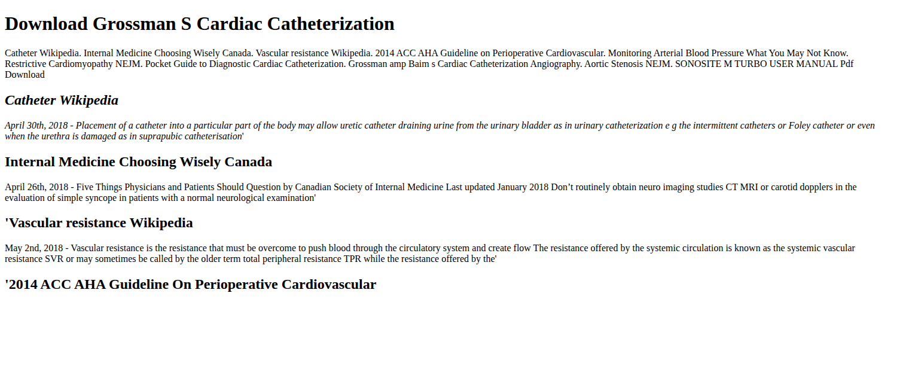Download Grossman S Cardiac Catheterization
Catheter Wikipedia. Internal Medicine Choosing Wisely Canada. Vascular resistance Wikipedia. 2014 ACC AHA Guideline on Perioperative Cardiovascular. Monitoring Arterial Blood Pressure What You May Not Know. Restrictive Cardiomyopathy NEJM. Pocket Guide to Diagnostic Cardiac Catheterization. Grossman amp Baim s Cardiac Catheterization Angiography. Aortic Stenosis NEJM. SONOSITE M TURBO USER MANUAL Pdf Download
Catheter Wikipedia
April 30th, 2018 - Placement of a catheter into a particular part of the body may allow uretic catheter draining urine from the urinary bladder as in urinary catheterization e g the intermittent catheters or Foley catheter or even when the urethra is damaged as in suprapubic catheterisation'
Internal Medicine Choosing Wisely Canada
April 26th, 2018 - Five Things Physicians and Patients Should Question by Canadian Society of Internal Medicine Last updated January 2018 Don’t routinely obtain neuro imaging studies CT MRI or carotid dopplers in the evaluation of simple syncope in patients with a normal neurological examination'
'Vascular resistance Wikipedia
May 2nd, 2018 - Vascular resistance is the resistance that must be overcome to push blood through the circulatory system and create flow The resistance offered by the systemic circulation is known as the systemic vascular resistance SVR or may sometimes be called by the older term total peripheral resistance TPR while the resistance offered by the'
'2014 ACC AHA Guideline On Perioperative Cardiovascular